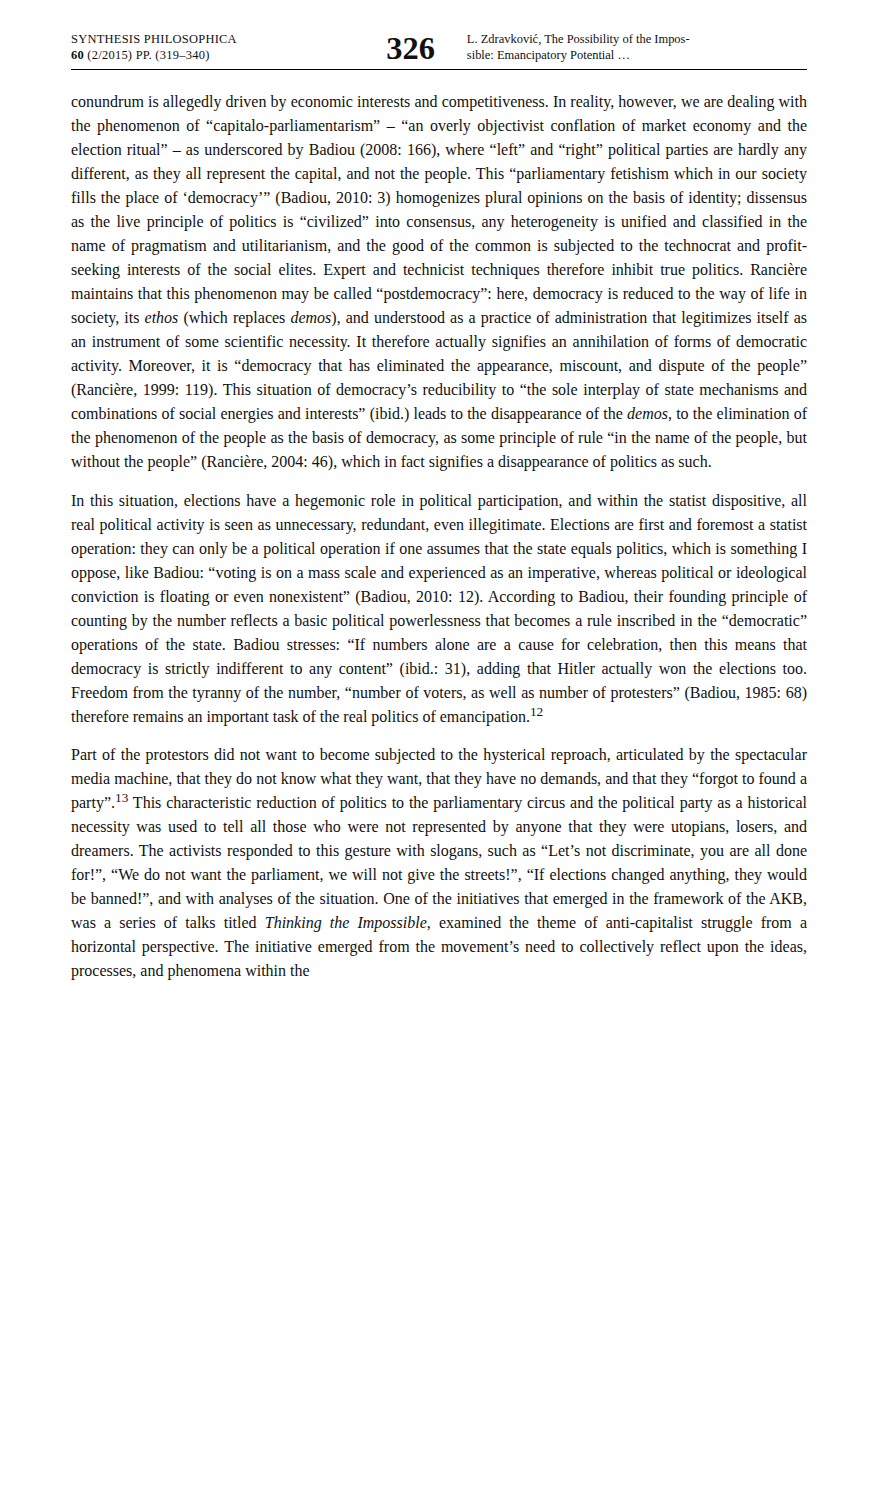Synthesis Philosophica
60 (2/2015) pp. (319–340)
326
L. Zdravković, The Possibility of the Impos-
sible: Emancipatory Potential …
conundrum is allegedly driven by economic interests and competitiveness. In reality, however, we are dealing with the phenomenon of “capitalo-parliamentarism” – “an overly objectivist conflation of market economy and the election ritual” – as underscored by Badiou (2008: 166), where “left” and “right” political parties are hardly any different, as they all represent the capital, and not the people. This “parliamentary fetishism which in our society fills the place of ‘democracy’” (Badiou, 2010: 3) homogenizes plural opinions on the basis of identity; dissensus as the live principle of politics is “civilized” into consensus, any heterogeneity is unified and classified in the name of pragmatism and utilitarianism, and the good of the common is subjected to the technocrat and profit-seeking interests of the social elites. Expert and technicist techniques therefore inhibit true politics. Rancière maintains that this phenomenon may be called “postdemocracy”: here, democracy is reduced to the way of life in society, its ethos (which replaces demos), and understood as a practice of administration that legitimizes itself as an instrument of some scientific necessity. It therefore actually signifies an annihilation of forms of democratic activity. Moreover, it is “democracy that has eliminated the appearance, miscount, and dispute of the people” (Rancière, 1999: 119). This situation of democracy’s reducibility to “the sole interplay of state mechanisms and combinations of social energies and interests” (ibid.) leads to the disappearance of the demos, to the elimination of the phenomenon of the people as the basis of democracy, as some principle of rule “in the name of the people, but without the people” (Rancière, 2004: 46), which in fact signifies a disappearance of politics as such.
In this situation, elections have a hegemonic role in political participation, and within the statist dispositive, all real political activity is seen as unnecessary, redundant, even illegitimate. Elections are first and foremost a statist operation: they can only be a political operation if one assumes that the state equals politics, which is something I oppose, like Badiou: “voting is on a mass scale and experienced as an imperative, whereas political or ideological conviction is floating or even nonexistent” (Badiou, 2010: 12). According to Badiou, their founding principle of counting by the number reflects a basic political powerlessness that becomes a rule inscribed in the “democratic” operations of the state. Badiou stresses: “If numbers alone are a cause for celebration, then this means that democracy is strictly indifferent to any content” (ibid.: 31), adding that Hitler actually won the elections too. Freedom from the tyranny of the number, “number of voters, as well as number of protesters” (Badiou, 1985: 68) therefore remains an important task of the real politics of emancipation.12
Part of the protestors did not want to become subjected to the hysterical reproach, articulated by the spectacular media machine, that they do not know what they want, that they have no demands, and that they “forgot to found a party”.13 This characteristic reduction of politics to the parliamentary circus and the political party as a historical necessity was used to tell all those who were not represented by anyone that they were utopians, losers, and dreamers. The activists responded to this gesture with slogans, such as “Let’s not discriminate, you are all done for!”, “We do not want the parliament, we will not give the streets!”, “If elections changed anything, they would be banned!”, and with analyses of the situation. One of the initiatives that emerged in the framework of the AKB, was a series of talks titled Thinking the Impossible, examined the theme of anti-capitalist struggle from a horizontal perspective. The initiative emerged from the movement’s need to collectively reflect upon the ideas, processes, and phenomena within the